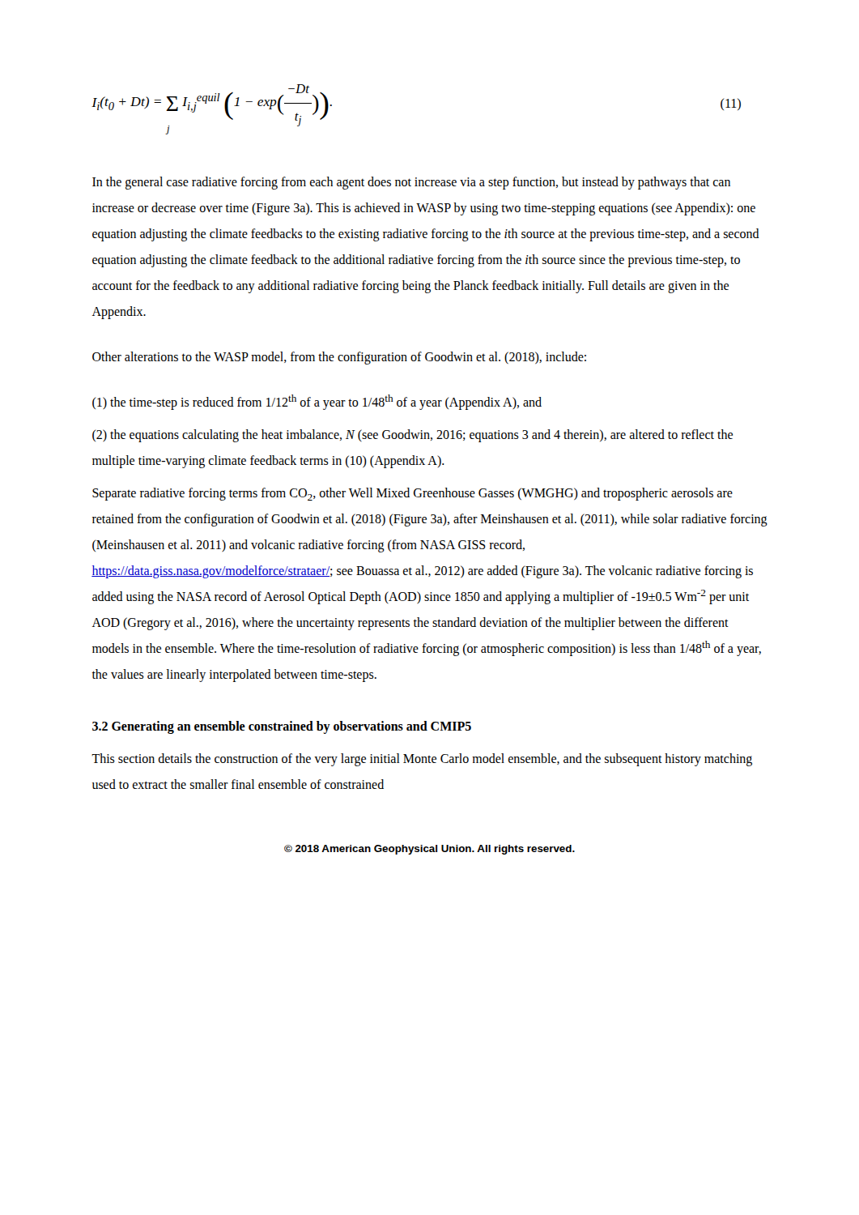Ii(t0 + Dt) = Σj Ii,jequil (1 − exp(−Dt tj)). (11)
In the general case radiative forcing from each agent does not increase via a step function, but instead by pathways that can increase or decrease over time (Figure 3a). This is achieved in WASP by using two time-stepping equations (see Appendix): one equation adjusting the climate feedbacks to the existing radiative forcing to the ith source at the previous time-step, and a second equation adjusting the climate feedback to the additional radiative forcing from the ith source since the previous time-step, to account for the feedback to any additional radiative forcing being the Planck feedback initially. Full details are given in the Appendix.
Other alterations to the WASP model, from the configuration of Goodwin et al. (2018), include:
(1) the time-step is reduced from 1/12th of a year to 1/48th of a year (Appendix A), and
(2) the equations calculating the heat imbalance, N (see Goodwin, 2016; equations 3 and 4 therein), are altered to reflect the multiple time-varying climate feedback terms in (10) (Appendix A).
Separate radiative forcing terms from CO2, other Well Mixed Greenhouse Gasses (WMGHG) and tropospheric aerosols are retained from the configuration of Goodwin et al. (2018) (Figure 3a), after Meinshausen et al. (2011), while solar radiative forcing (Meinshausen et al. 2011) and volcanic radiative forcing (from NASA GISS record, https://data.giss.nasa.gov/modelforce/strataer/; see Bouassa et al., 2012) are added (Figure 3a). The volcanic radiative forcing is added using the NASA record of Aerosol Optical Depth (AOD) since 1850 and applying a multiplier of -19±0.5 Wm-2 per unit AOD (Gregory et al., 2016), where the uncertainty represents the standard deviation of the multiplier between the different models in the ensemble. Where the time-resolution of radiative forcing (or atmospheric composition) is less than 1/48th of a year, the values are linearly interpolated between time-steps.
3.2 Generating an ensemble constrained by observations and CMIP5
This section details the construction of the very large initial Monte Carlo model ensemble, and the subsequent history matching used to extract the smaller final ensemble of constrained
© 2018 American Geophysical Union. All rights reserved.